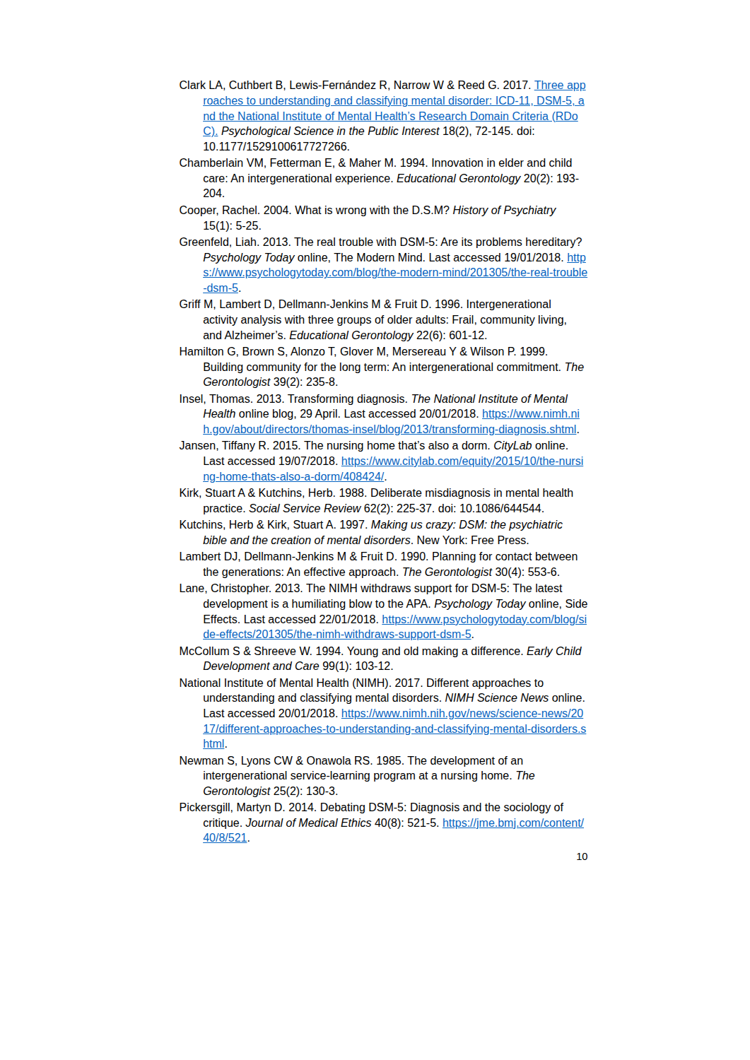Clark LA, Cuthbert B, Lewis-Fernández R, Narrow W & Reed G. 2017. Three approaches to understanding and classifying mental disorder: ICD-11, DSM-5, and the National Institute of Mental Health’s Research Domain Criteria (RDoC). Psychological Science in the Public Interest 18(2), 72-145. doi: 10.1177/1529100617727266.
Chamberlain VM, Fetterman E, & Maher M. 1994. Innovation in elder and child care: An intergenerational experience. Educational Gerontology 20(2): 193-204.
Cooper, Rachel. 2004. What is wrong with the D.S.M? History of Psychiatry 15(1): 5-25.
Greenfeld, Liah. 2013. The real trouble with DSM-5: Are its problems hereditary? Psychology Today online, The Modern Mind. Last accessed 19/01/2018. https://www.psychologytoday.com/blog/the-modern-mind/201305/the-real-trouble-dsm-5.
Griff M, Lambert D, Dellmann-Jenkins M & Fruit D. 1996. Intergenerational activity analysis with three groups of older adults: Frail, community living, and Alzheimer’s. Educational Gerontology 22(6): 601-12.
Hamilton G, Brown S, Alonzo T, Glover M, Mersereau Y & Wilson P. 1999. Building community for the long term: An intergenerational commitment. The Gerontologist 39(2): 235-8.
Insel, Thomas. 2013. Transforming diagnosis. The National Institute of Mental Health online blog, 29 April. Last accessed 20/01/2018. https://www.nimh.nih.gov/about/directors/thomas-insel/blog/2013/transforming-diagnosis.shtml.
Jansen, Tiffany R. 2015. The nursing home that’s also a dorm. CityLab online. Last accessed 19/07/2018. https://www.citylab.com/equity/2015/10/the-nursing-home-thats-also-a-dorm/408424/.
Kirk, Stuart A & Kutchins, Herb. 1988. Deliberate misdiagnosis in mental health practice. Social Service Review 62(2): 225-37. doi: 10.1086/644544.
Kutchins, Herb & Kirk, Stuart A. 1997. Making us crazy: DSM: the psychiatric bible and the creation of mental disorders. New York: Free Press.
Lambert DJ, Dellmann-Jenkins M & Fruit D. 1990. Planning for contact between the generations: An effective approach. The Gerontologist 30(4): 553-6.
Lane, Christopher. 2013. The NIMH withdraws support for DSM-5: The latest development is a humiliating blow to the APA. Psychology Today online, Side Effects. Last accessed 22/01/2018. https://www.psychologytoday.com/blog/side-effects/201305/the-nimh-withdraws-support-dsm-5.
McCollum S & Shreeve W. 1994. Young and old making a difference. Early Child Development and Care 99(1): 103-12.
National Institute of Mental Health (NIMH). 2017. Different approaches to understanding and classifying mental disorders. NIMH Science News online. Last accessed 20/01/2018. https://www.nimh.nih.gov/news/science-news/2017/different-approaches-to-understanding-and-classifying-mental-disorders.shtml.
Newman S, Lyons CW & Onawola RS. 1985. The development of an intergenerational service-learning program at a nursing home. The Gerontologist 25(2): 130-3.
Pickersgill, Martyn D. 2014. Debating DSM-5: Diagnosis and the sociology of critique. Journal of Medical Ethics 40(8): 521-5. https://jme.bmj.com/content/40/8/521.
10